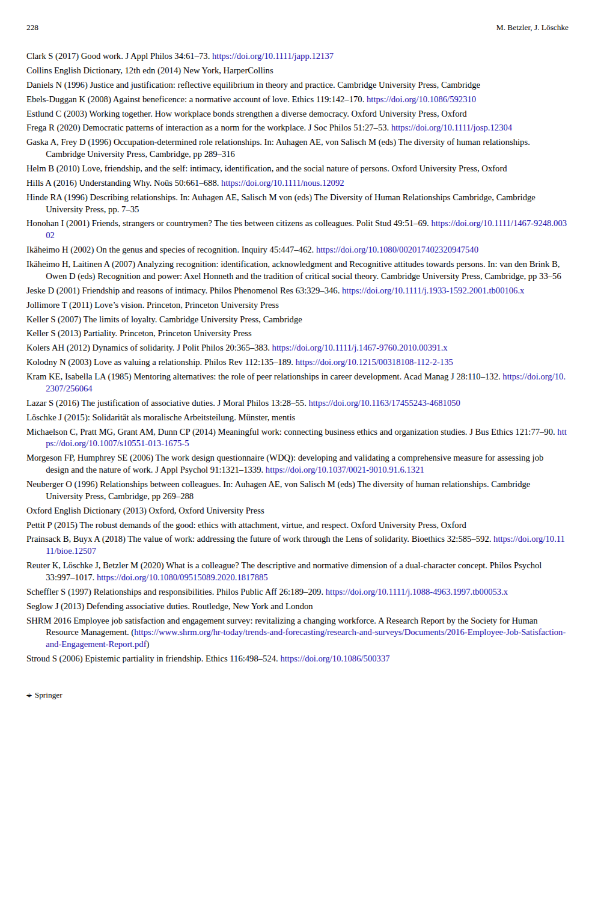228 M. Betzler, J. Löschke
Clark S (2017) Good work. J Appl Philos 34:61–73. https://doi.org/10.1111/japp.12137
Collins English Dictionary, 12th edn (2014) New York, HarperCollins
Daniels N (1996) Justice and justification: reflective equilibrium in theory and practice. Cambridge University Press, Cambridge
Ebels-Duggan K (2008) Against beneficence: a normative account of love. Ethics 119:142–170. https://doi.org/10.1086/592310
Estlund C (2003) Working together. How workplace bonds strengthen a diverse democracy. Oxford University Press, Oxford
Frega R (2020) Democratic patterns of interaction as a norm for the workplace. J Soc Philos 51:27–53. https://doi.org/10.1111/josp.12304
Gaska A, Frey D (1996) Occupation-determined role relationships. In: Auhagen AE, von Salisch M (eds) The diversity of human relationships. Cambridge University Press, Cambridge, pp 289–316
Helm B (2010) Love, friendship, and the self: intimacy, identification, and the social nature of persons. Oxford University Press, Oxford
Hills A (2016) Understanding Why. Noûs 50:661–688. https://doi.org/10.1111/nous.12092
Hinde RA (1996) Describing relationships. In: Auhagen AE, Salisch M von (eds) The Diversity of Human Relationships Cambridge, Cambridge University Press, pp. 7–35
Honohan I (2001) Friends, strangers or countrymen? The ties between citizens as colleagues. Polit Stud 49:51–69. https://doi.org/10.1111/1467-9248.00302
Ikäheimo H (2002) On the genus and species of recognition. Inquiry 45:447–462. https://doi.org/10.1080/002017402320947540
Ikäheimo H, Laitinen A (2007) Analyzing recognition: identification, acknowledgment and Recognitive attitudes towards persons. In: van den Brink B, Owen D (eds) Recognition and power: Axel Honneth and the tradition of critical social theory. Cambridge University Press, Cambridge, pp 33–56
Jeske D (2001) Friendship and reasons of intimacy. Philos Phenomenol Res 63:329–346. https://doi.org/10.1111/j.1933-1592.2001.tb00106.x
Jollimore T (2011) Love’s vision. Princeton, Princeton University Press
Keller S (2007) The limits of loyalty. Cambridge University Press, Cambridge
Keller S (2013) Partiality. Princeton, Princeton University Press
Kolers AH (2012) Dynamics of solidarity. J Polit Philos 20:365–383. https://doi.org/10.1111/j.1467-9760.2010.00391.x
Kolodny N (2003) Love as valuing a relationship. Philos Rev 112:135–189. https://doi.org/10.1215/00318108-112-2-135
Kram KE, Isabella LA (1985) Mentoring alternatives: the role of peer relationships in career development. Acad Manag J 28:110–132. https://doi.org/10.2307/256064
Lazar S (2016) The justification of associative duties. J Moral Philos 13:28–55. https://doi.org/10.1163/17455243-4681050
Löschke J (2015): Solidarität als moralische Arbeitsteilung. Münster, mentis
Michaelson C, Pratt MG, Grant AM, Dunn CP (2014) Meaningful work: connecting business ethics and organization studies. J Bus Ethics 121:77–90. https://doi.org/10.1007/s10551-013-1675-5
Morgeson FP, Humphrey SE (2006) The work design questionnaire (WDQ): developing and validating a comprehensive measure for assessing job design and the nature of work. J Appl Psychol 91:1321–1339. https://doi.org/10.1037/0021-9010.91.6.1321
Neuberger O (1996) Relationships between colleagues. In: Auhagen AE, von Salisch M (eds) The diversity of human relationships. Cambridge University Press, Cambridge, pp 269–288
Oxford English Dictionary (2013) Oxford, Oxford University Press
Pettit P (2015) The robust demands of the good: ethics with attachment, virtue, and respect. Oxford University Press, Oxford
Prainsack B, Buyx A (2018) The value of work: addressing the future of work through the Lens of solidarity. Bioethics 32:585–592. https://doi.org/10.1111/bioe.12507
Reuter K, Löschke J, Betzler M (2020) What is a colleague? The descriptive and normative dimension of a dual-character concept. Philos Psychol 33:997–1017. https://doi.org/10.1080/09515089.2020.1817885
Scheffler S (1997) Relationships and responsibilities. Philos Public Aff 26:189–209. https://doi.org/10.1111/j.1088-4963.1997.tb00053.x
Seglow J (2013) Defending associative duties. Routledge, New York and London
SHRM 2016 Employee job satisfaction and engagement survey: revitalizing a changing workforce. A Research Report by the Society for Human Resource Management. (https://www.shrm.org/hr-today/trends-and-forecasting/research-and-surveys/Documents/2016-Employee-Job-Satisfaction-and-Engagement-Report.pdf)
Stroud S (2006) Epistemic partiality in friendship. Ethics 116:498–524. https://doi.org/10.1086/500337
⌖Springer